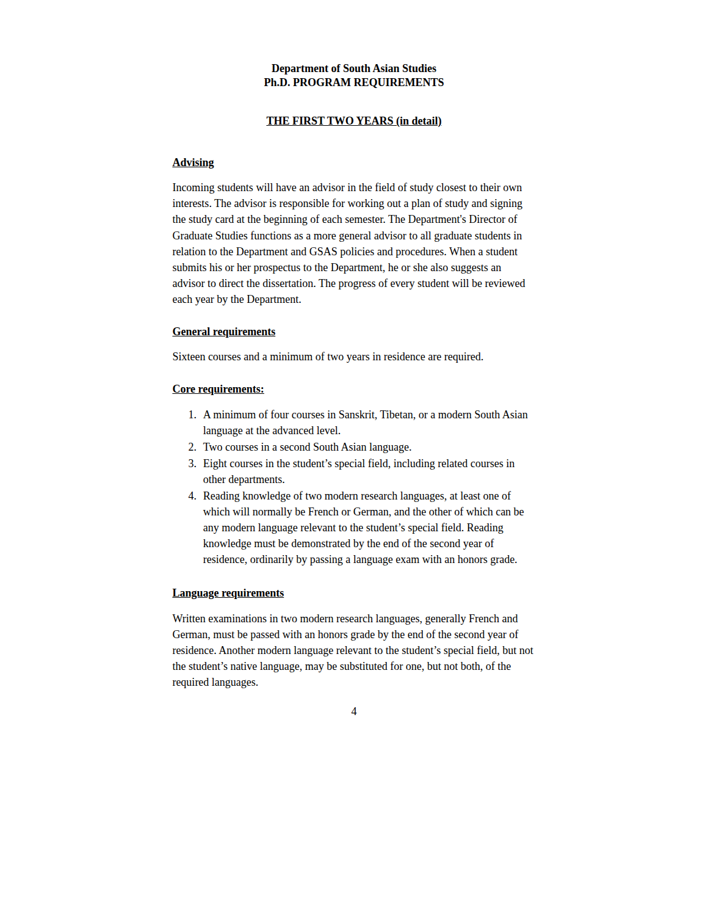Department of South Asian Studies Ph.D. PROGRAM REQUIREMENTS
THE FIRST TWO YEARS (in detail)
Advising
Incoming students will have an advisor in the field of study closest to their own interests. The advisor is responsible for working out a plan of study and signing the study card at the beginning of each semester. The Department's Director of Graduate Studies functions as a more general advisor to all graduate students in relation to the Department and GSAS policies and procedures. When a student submits his or her prospectus to the Department, he or she also suggests an advisor to direct the dissertation. The progress of every student will be reviewed each year by the Department.
General requirements
Sixteen courses and a minimum of two years in residence are required.
Core requirements:
A minimum of four courses in Sanskrit, Tibetan, or a modern South Asian language at the advanced level.
Two courses in a second South Asian language.
Eight courses in the student’s special field, including related courses in other departments.
Reading knowledge of two modern research languages, at least one of which will normally be French or German, and the other of which can be any modern language relevant to the student’s special field. Reading knowledge must be demonstrated by the end of the second year of residence, ordinarily by passing a language exam with an honors grade.
Language requirements
Written examinations in two modern research languages, generally French and German, must be passed with an honors grade by the end of the second year of residence. Another modern language relevant to the student’s special field, but not the student’s native language, may be substituted for one, but not both, of the required languages.
4